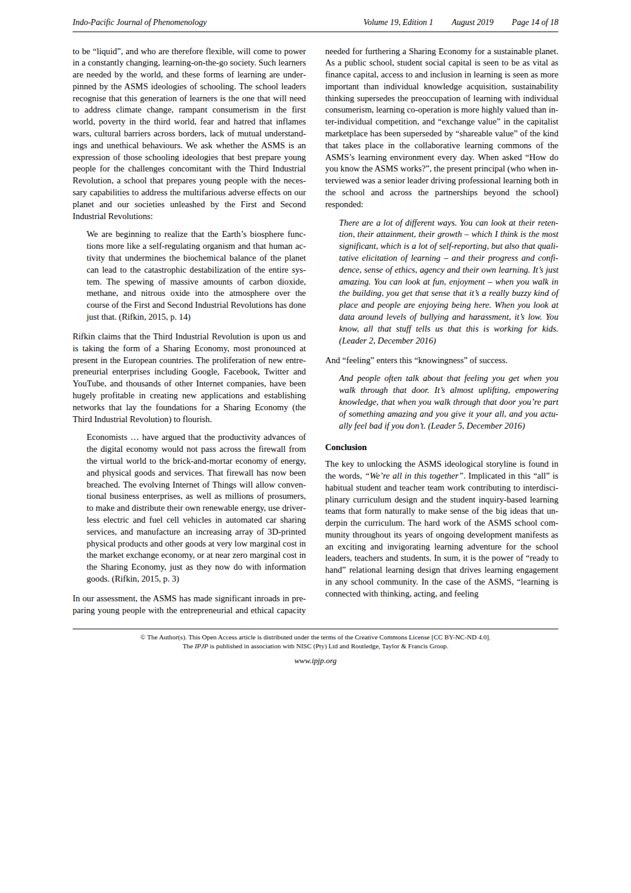Indo-Pacific Journal of Phenomenology
Volume 19, Edition 1 August 2019 Page 14 of 18
to be “liquid”, and who are therefore flexible, will come to power in a constantly changing, learning-on-the-go society. Such learners are needed by the world, and these forms of learning are underpinned by the ASMS ideologies of schooling. The school leaders recognise that this generation of learners is the one that will need to address climate change, rampant consumerism in the first world, poverty in the third world, fear and hatred that inflames wars, cultural barriers across borders, lack of mutual understandings and unethical behaviours. We ask whether the ASMS is an expression of those schooling ideologies that best prepare young people for the challenges concomitant with the Third Industrial Revolution, a school that prepares young people with the necessary capabilities to address the multifarious adverse effects on our planet and our societies unleashed by the First and Second Industrial Revolutions:
We are beginning to realize that the Earth’s biosphere functions more like a self-regulating organism and that human activity that undermines the biochemical balance of the planet can lead to the catastrophic destabilization of the entire system. The spewing of massive amounts of carbon dioxide, methane, and nitrous oxide into the atmosphere over the course of the First and Second Industrial Revolutions has done just that. (Rifkin, 2015, p. 14)
Rifkin claims that the Third Industrial Revolution is upon us and is taking the form of a Sharing Economy, most pronounced at present in the European countries. The proliferation of new entrepreneurial enterprises including Google, Facebook, Twitter and YouTube, and thousands of other Internet companies, have been hugely profitable in creating new applications and establishing networks that lay the foundations for a Sharing Economy (the Third Industrial Revolution) to flourish.
Economists … have argued that the productivity advances of the digital economy would not pass across the firewall from the virtual world to the brick-and-mortar economy of energy, and physical goods and services. That firewall has now been breached. The evolving Internet of Things will allow conventional business enterprises, as well as millions of prosumers, to make and distribute their own renewable energy, use driverless electric and fuel cell vehicles in automated car sharing services, and manufacture an increasing array of 3D-printed physical products and other goods at very low marginal cost in the market exchange economy, or at near zero marginal cost in the Sharing Economy, just as they now do with information goods. (Rifkin, 2015, p. 3)
In our assessment, the ASMS has made significant inroads in preparing young people with the entrepreneurial and ethical capacity needed for furthering a Sharing Economy for a sustainable planet. As a public school, student social capital is seen to be as vital as finance capital, access to and inclusion in learning is seen as more important than individual knowledge acquisition, sustainability thinking supersedes the preoccupation of learning with individual consumerism, learning co-operation is more highly valued than inter-individual competition, and “exchange value” in the capitalist marketplace has been superseded by “shareable value” of the kind that takes place in the collaborative learning commons of the ASMS’s learning environment every day. When asked “How do you know the ASMS works?”, the present principal (who when interviewed was a senior leader driving professional learning both in the school and across the partnerships beyond the school) responded:
There are a lot of different ways. You can look at their retention, their attainment, their growth – which I think is the most significant, which is a lot of self-reporting, but also that qualitative elicitation of learning – and their progress and confidence, sense of ethics, agency and their own learning. It’s just amazing. You can look at fun, enjoyment – when you walk in the building, you get that sense that it’s a really buzzy kind of place and people are enjoying being here. When you look at data around levels of bullying and harassment, it’s low. You know, all that stuff tells us that this is working for kids. (Leader 2, December 2016)
And “feeling” enters this “knowingness” of success.
And people often talk about that feeling you get when you walk through that door. It’s almost uplifting, empowering knowledge, that when you walk through that door you’re part of something amazing and you give it your all, and you actually feel bad if you don’t. (Leader 5, December 2016)
Conclusion
The key to unlocking the ASMS ideological storyline is found in the words, “We’re all in this together”. Implicated in this “all” is habitual student and teacher team work contributing to interdisciplinary curriculum design and the student inquiry-based learning teams that form naturally to make sense of the big ideas that underpin the curriculum. The hard work of the ASMS school community throughout its years of ongoing development manifests as an exciting and invigorating learning adventure for the school leaders, teachers and students. In sum, it is the power of “ready to hand” relational learning design that drives learning engagement in any school community. In the case of the ASMS, “learning is connected with thinking, acting, and feeling
© The Author(s). This Open Access article is distributed under the terms of the Creative Commons License [CC BY-NC-ND 4.0].
The IPJP is published in association with NISC (Pty) Ltd and Routledge, Taylor & Francis Group.
www.ipjp.org